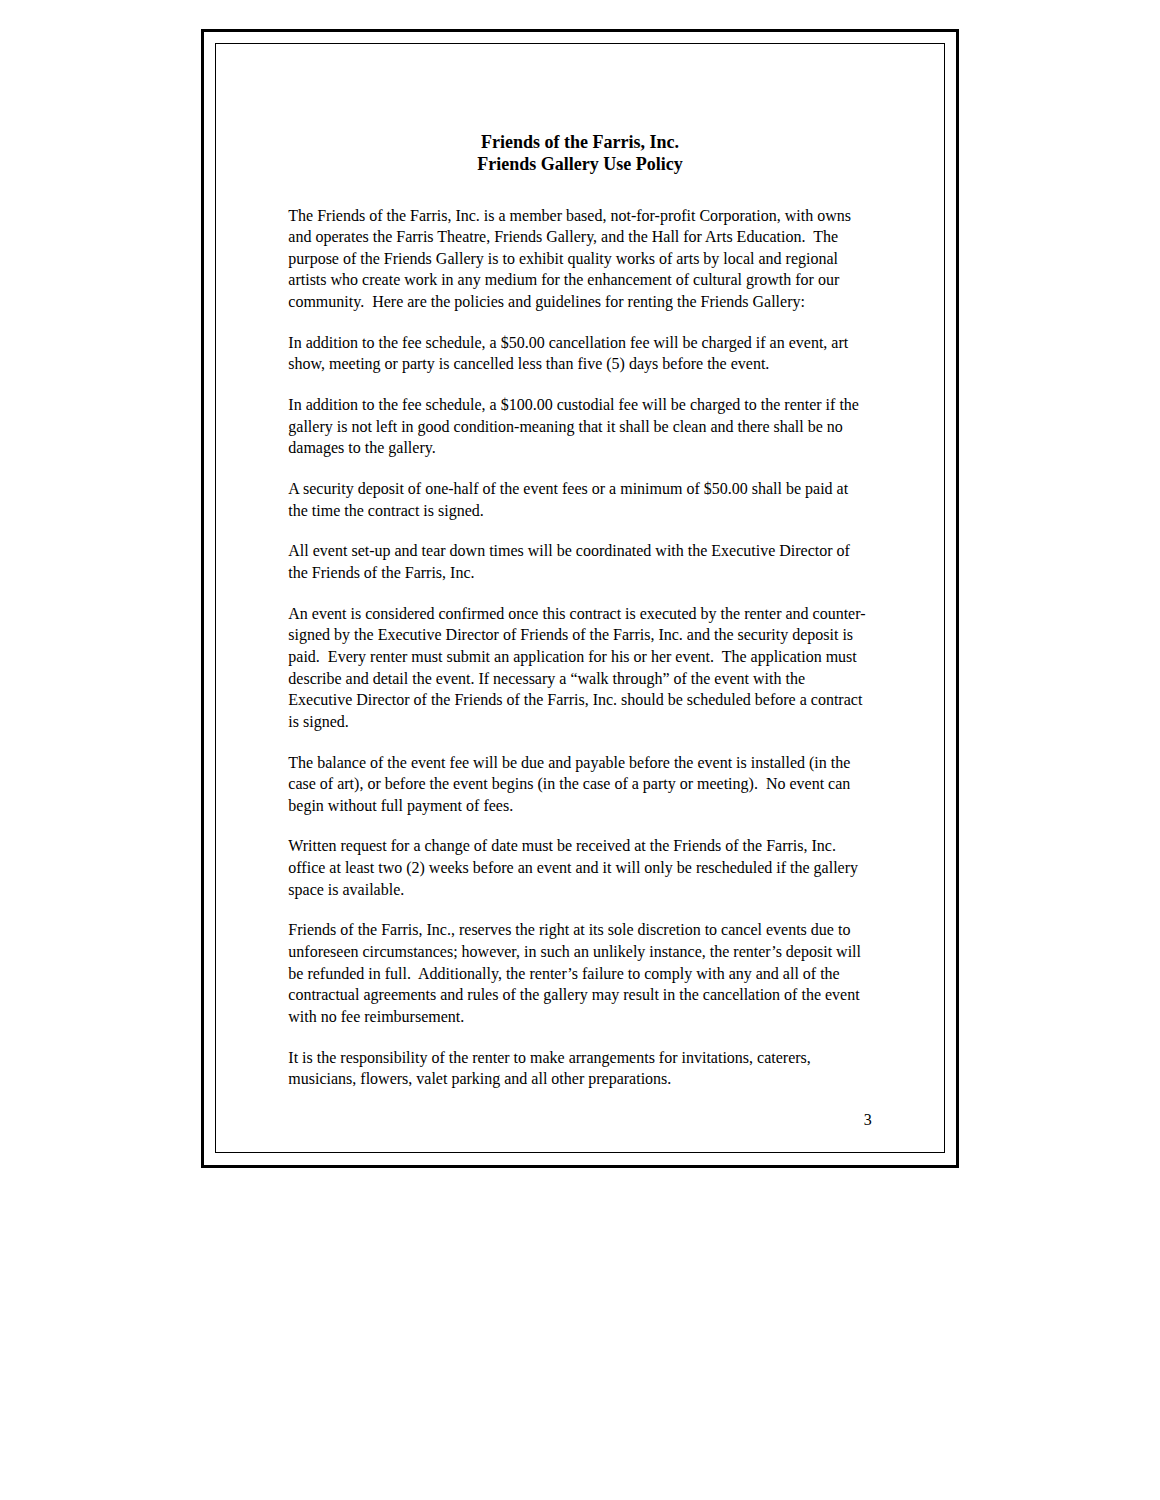Friends of the Farris, Inc.Friends Gallery Use Policy
The Friends of the Farris, Inc. is a member based, not-for-profit Corporation, with owns and operates the Farris Theatre, Friends Gallery, and the Hall for Arts Education. The purpose of the Friends Gallery is to exhibit quality works of arts by local and regional artists who create work in any medium for the enhancement of cultural growth for our community. Here are the policies and guidelines for renting the Friends Gallery:
In addition to the fee schedule, a $50.00 cancellation fee will be charged if an event, art show, meeting or party is cancelled less than five (5) days before the event.
In addition to the fee schedule, a $100.00 custodial fee will be charged to the renter if the gallery is not left in good condition-meaning that it shall be clean and there shall be no damages to the gallery.
A security deposit of one-half of the event fees or a minimum of $50.00 shall be paid at the time the contract is signed.
All event set-up and tear down times will be coordinated with the Executive Director of the Friends of the Farris, Inc.
An event is considered confirmed once this contract is executed by the renter and counter-signed by the Executive Director of Friends of the Farris, Inc. and the security deposit is paid. Every renter must submit an application for his or her event. The application must describe and detail the event. If necessary a “walk through” of the event with the Executive Director of the Friends of the Farris, Inc. should be scheduled before a contract is signed.
The balance of the event fee will be due and payable before the event is installed (in the case of art), or before the event begins (in the case of a party or meeting). No event can begin without full payment of fees.
Written request for a change of date must be received at the Friends of the Farris, Inc. office at least two (2) weeks before an event and it will only be rescheduled if the gallery space is available.
Friends of the Farris, Inc., reserves the right at its sole discretion to cancel events due to unforeseen circumstances; however, in such an unlikely instance, the renter’s deposit will be refunded in full. Additionally, the renter’s failure to comply with any and all of the contractual agreements and rules of the gallery may result in the cancellation of the event with no fee reimbursement.
It is the responsibility of the renter to make arrangements for invitations, caterers, musicians, flowers, valet parking and all other preparations.
3